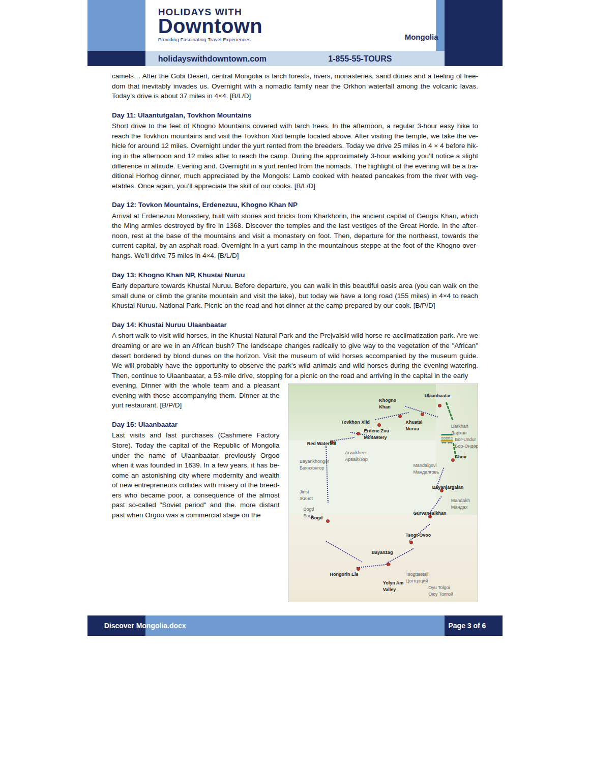HOLIDAYS WITH
Downtown
Providing Fascinating Travel Experiences
Mongolia
holidayswithdowntown.com
1-855-55-TOURS
camels… After the Gobi Desert, central Mongolia is larch forests, rivers, monasteries, sand dunes and a feeling of freedom that inevitably invades us. Overnight with a nomadic family near the Orkhon waterfall among the volcanic lavas. Today’s drive is about 37 miles in 4×4. [B/L/D]
Day 11: Ulaantutgalan, Tovkhon Mountains
Short drive to the feet of Khogno Mountains covered with larch trees. In the afternoon, a regular 3-hour easy hike to reach the Tovkhon mountains and visit the Tovkhon Xiid temple located above. After visiting the temple, we take the vehicle for around 12 miles. Overnight under the yurt rented from the breeders. Today we drive 25 miles in 4 × 4 before hiking in the afternoon and 12 miles after to reach the camp. During the approximately 3-hour walking you’ll notice a slight difference in altitude. Evening and. Overnight in a yurt rented from the nomads. The highlight of the evening will be a traditional Horhog dinner, much appreciated by the Mongols: Lamb cooked with heated pancakes from the river with vegetables. Once again, you’ll appreciate the skill of our cooks. [B/L/D]
Day 12: Tovkon Mountains, Erdenezuu, Khogno Khan NP
Arrival at Erdenezuu Monastery, built with stones and bricks from Kharkhorin, the ancient capital of Gengis Khan, which the Ming armies destroyed by fire in 1368. Discover the temples and the last vestiges of the Great Horde. In the afternoon, rest at the base of the mountains and visit a monastery on foot. Then, departure for the northeast, towards the current capital, by an asphalt road. Overnight in a yurt camp in the mountainous steppe at the foot of the Khogno overhangs. We'll drive 75 miles in 4×4. [B/L/D]
Day 13: Khogno Khan NP, Khustai Nuruu
Early departure towards Khustai Nuruu. Before departure, you can walk in this beautiful oasis area (you can walk on the small dune or climb the granite mountain and visit the lake), but today we have a long road (155 miles) in 4×4 to reach Khustai Nuruu. National Park. Picnic on the road and hot dinner at the camp prepared by our cook. [B/P/D]
Day 14: Khustai Nuruu Ulaanbaatar
A short walk to visit wild horses, in the Khustai Natural Park and the Prejvalski wild horse re-acclimatization park. Are we dreaming or are we in an African bush? The landscape changes radically to give way to the vegetation of the "African" desert bordered by blond dunes on the horizon. Visit the museum of wild horses accompanied by the museum guide. We will probably have the opportunity to observe the park's wild animals and wild horses during the evening watering. Then, continue to Ulaanbaatar, a 53-mile drive, stopping for a picnic on the road and arriving in the capital in the early
🚃
Ulaanbaatar
Khustai
Nuruu
Khogno
Khan
Tovkhon Xiid
Erdene Zuu
Monastery
Red Waterfall
Bogd
Hongorin Els
Bayanzag
Yolyn Am
Valley
Tsogt-Ovoo
Gurvansaikhan
Bayanjargalan
Choir
Bayankhongor
Баянхонгор
Arvaikheer
Арвайхээр
Jinst
Жинст
Bogd
Богд
Mandalgovi
Мандалговь
Darkhan
Дархан
Bor-Undur
Бор-Өндөр
Mandakh
Мандах
Tsogttsetsii
Цогтцэций
Oyu Tolgoi
Оюу Толгой
evening. Dinner with the whole team and a pleasant evening with those accompanying them. Dinner at the yurt restaurant. [B/P/D]
Day 15: Ulaanbaatar
Last visits and last purchases (Cashmere Factory Store). Today the capital of the Republic of Mongolia under the name of Ulaanbaatar, previously Orgoo when it was founded in 1639. In a few years, it has become an astonishing city where modernity and wealth of new entrepreneurs collides with misery of the breeders who became poor, a consequence of the almost past so-called "Soviet period" and the. more distant past when Orgoo was a commercial stage on the
Discover Mongolia.docx
Page 3 of 6